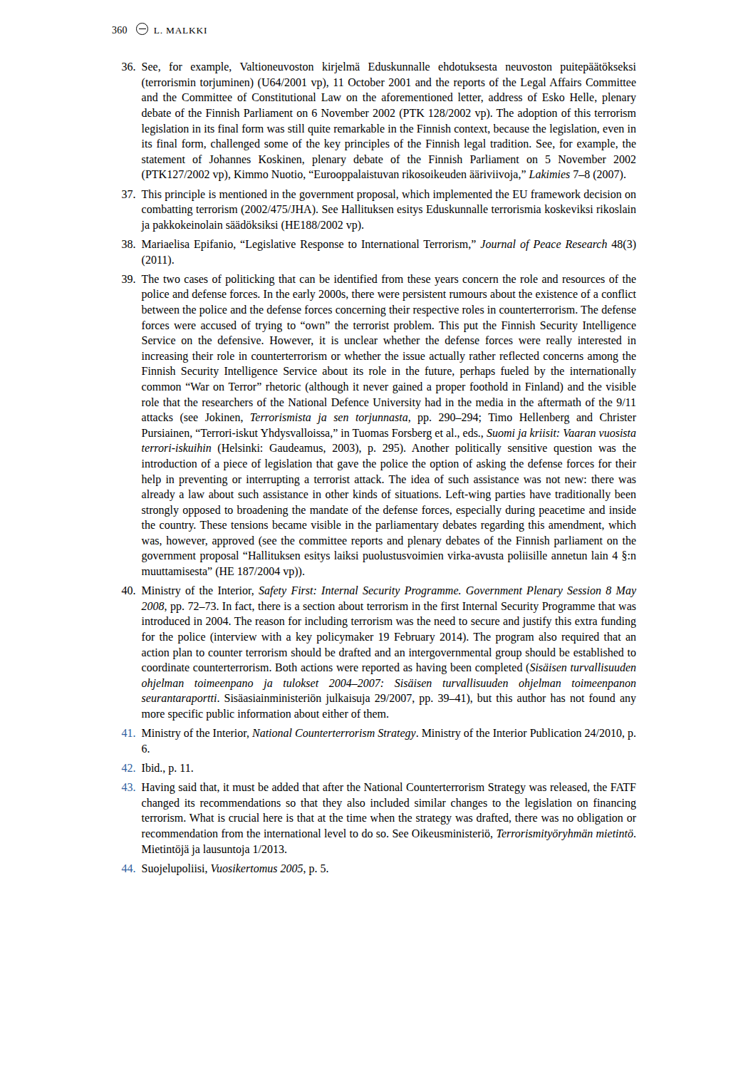360 L. Malkki
36. See, for example, Valtioneuvoston kirjelmä Eduskunnalle ehdotuksesta neuvoston puitepäätökseksi (terrorismin torjuminen) (U64/2001 vp), 11 October 2001 and the reports of the Legal Affairs Committee and the Committee of Constitutional Law on the aforementioned letter, address of Esko Helle, plenary debate of the Finnish Parliament on 6 November 2002 (PTK 128/2002 vp). The adoption of this terrorism legislation in its final form was still quite remarkable in the Finnish context, because the legislation, even in its final form, challenged some of the key principles of the Finnish legal tradition. See, for example, the statement of Johannes Koskinen, plenary debate of the Finnish Parliament on 5 November 2002 (PTK127/2002 vp), Kimmo Nuotio, “Eurooppalaistuvan rikosoikeuden ääriviivoja,” Lakimies 7–8 (2007).
37. This principle is mentioned in the government proposal, which implemented the EU framework decision on combatting terrorism (2002/475/JHA). See Hallituksen esitys Eduskunnalle terrorismia koskeviksi rikoslain ja pakkokeinolain säädöksiksi (HE188/2002 vp).
38. Mariaelisa Epifanio, “Legislative Response to International Terrorism,” Journal of Peace Research 48(3) (2011).
39. The two cases of politicking that can be identified from these years concern the role and resources of the police and defense forces. In the early 2000s, there were persistent rumours about the existence of a conflict between the police and the defense forces concerning their respective roles in counterterrorism. The defense forces were accused of trying to “own” the terrorist problem. This put the Finnish Security Intelligence Service on the defensive. However, it is unclear whether the defense forces were really interested in increasing their role in counterterrorism or whether the issue actually rather reflected concerns among the Finnish Security Intelligence Service about its role in the future, perhaps fueled by the internationally common “War on Terror” rhetoric (although it never gained a proper foothold in Finland) and the visible role that the researchers of the National Defence University had in the media in the aftermath of the 9/11 attacks (see Jokinen, Terrorismista ja sen torjunnasta, pp. 290–294; Timo Hellenberg and Christer Pursiainen, “Terrori-iskut Yhdysvalloissa,” in Tuomas Forsberg et al., eds., Suomi ja kriisit: Vaaran vuosista terrori-iskuihin (Helsinki: Gaudeamus, 2003), p. 295). Another politically sensitive question was the introduction of a piece of legislation that gave the police the option of asking the defense forces for their help in preventing or interrupting a terrorist attack. The idea of such assistance was not new: there was already a law about such assistance in other kinds of situations. Left-wing parties have traditionally been strongly opposed to broadening the mandate of the defense forces, especially during peacetime and inside the country. These tensions became visible in the parliamentary debates regarding this amendment, which was, however, approved (see the committee reports and plenary debates of the Finnish parliament on the government proposal “Hallituksen esitys laiksi puolustusvoimien virka-avusta poliisille annetun lain 4 §:n muuttamisesta” (HE 187/2004 vp)).
40. Ministry of the Interior, Safety First: Internal Security Programme. Government Plenary Session 8 May 2008, pp. 72–73. In fact, there is a section about terrorism in the first Internal Security Programme that was introduced in 2004. The reason for including terrorism was the need to secure and justify this extra funding for the police (interview with a key policymaker 19 February 2014). The program also required that an action plan to counter terrorism should be drafted and an intergovernmental group should be established to coordinate counterterrorism. Both actions were reported as having been completed (Sisäisen turvallisuuden ohjelman toimeenpano ja tulokset 2004–2007: Sisäisen turvallisuuden ohjelman toimeenpanon seurantaraportti. Sisäasiainministeriön julkaisuja 29/2007, pp. 39–41), but this author has not found any more specific public information about either of them.
41. Ministry of the Interior, National Counterterrorism Strategy. Ministry of the Interior Publication 24/2010, p. 6.
42. Ibid., p. 11.
43. Having said that, it must be added that after the National Counterterrorism Strategy was released, the FATF changed its recommendations so that they also included similar changes to the legislation on financing terrorism. What is crucial here is that at the time when the strategy was drafted, there was no obligation or recommendation from the international level to do so. See Oikeusministeriö, Terrorismityöryhmän mietintö. Mietintöjä ja lausuntoja 1/2013.
44. Suojelupoliisi, Vuosikertomus 2005, p. 5.